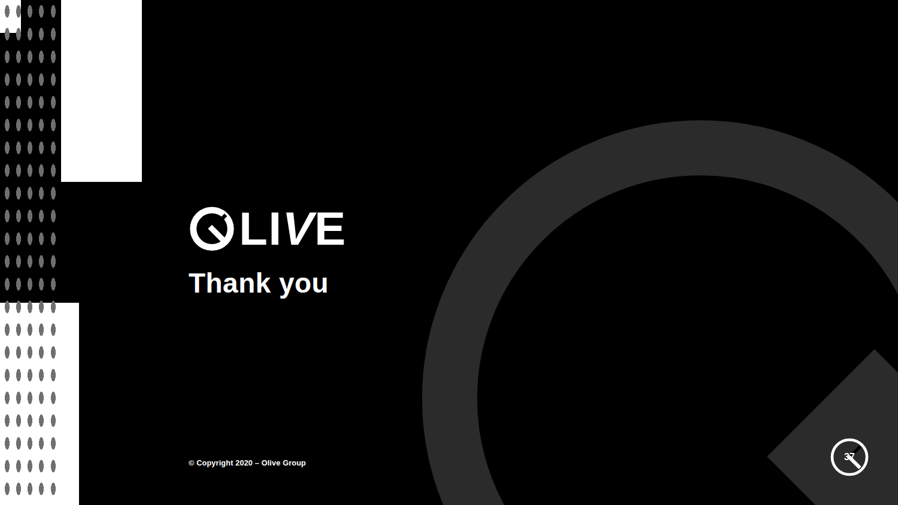LIVE
Thank you
© Copyright 2020 – Olive Group
37